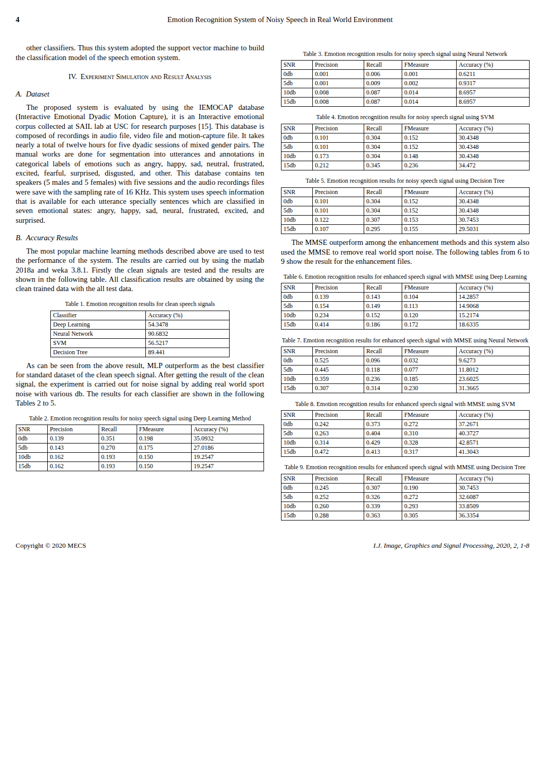4 Emotion Recognition System of Noisy Speech in Real World Environment
other classifiers. Thus this system adopted the support vector machine to build the classification model of the speech emotion system.
IV. Experiment Simulation and Result Analysis
A. Dataset
The proposed system is evaluated by using the IEMOCAP database (Interactive Emotional Dyadic Motion Capture), it is an Interactive emotional corpus collected at SAIL lab at USC for research purposes [15]. This database is composed of recordings in audio file, video file and motion-capture file. It takes nearly a total of twelve hours for five dyadic sessions of mixed gender pairs. The manual works are done for segmentation into utterances and annotations in categorical labels of emotions such as angry, happy, sad, neutral, frustrated, excited, fearful, surprised, disgusted, and other. This database contains ten speakers (5 males and 5 females) with five sessions and the audio recordings files were save with the sampling rate of 16 KHz. This system uses speech information that is available for each utterance specially sentences which are classified in seven emotional states: angry, happy, sad, neural, frustrated, excited, and surprised.
B. Accuracy Results
The most popular machine learning methods described above are used to test the performance of the system. The results are carried out by using the matlab 2018a and weka 3.8.1. Firstly the clean signals are tested and the results are shown in the following table. All classification results are obtained by using the clean trained data with the all test data.
Table 1. Emotion recognition results for clean speech signals
| Classifier | Accuracy (%) |
| Deep Learning | 54.3478 |
| Neural Network | 90.6832 |
| SVM | 56.5217 |
| Decision Tree | 89.441 |
As can be seen from the above result, MLP outperform as the best classifier for standard dataset of the clean speech signal. After getting the result of the clean signal, the experiment is carried out for noise signal by adding real world sport noise with various db. The results for each classifier are shown in the following Tables 2 to 5.
Table 2. Emotion recognition results for noisy speech signal using Deep Learning Method
| SNR | Precision | Recall | FMeasure | Accuracy (%) |
| 0db | 0.139 | 0.351 | 0.198 | 35.0932 |
| 5db | 0.143 | 0.270 | 0.175 | 27.0186 |
| 10db | 0.162 | 0.193 | 0.150 | 19.2547 |
| 15db | 0.162 | 0.193 | 0.150 | 19.2547 |
Table 3. Emotion recognition results for noisy speech signal using Neural Network
| SNR | Precision | Recall | FMeasure | Accuracy (%) |
| 0db | 0.001 | 0.006 | 0.001 | 0.6211 |
| 5db | 0.001 | 0.009 | 0.002 | 0.9317 |
| 10db | 0.008 | 0.087 | 0.014 | 8.6957 |
| 15db | 0.008 | 0.087 | 0.014 | 8.6957 |
Table 4. Emotion recognition results for noisy speech signal using SVM
| SNR | Precision | Recall | FMeasure | Accuracy (%) |
| 0db | 0.101 | 0.304 | 0.152 | 30.4348 |
| 5db | 0.101 | 0.304 | 0.152 | 30.4348 |
| 10db | 0.173 | 0.304 | 0.148 | 30.4348 |
| 15db | 0.212 | 0.345 | 0.236 | 34.472 |
Table 5. Emotion recognition results for noisy speech signal using Decision Tree
| SNR | Precision | Recall | FMeasure | Accuracy (%) |
| 0db | 0.101 | 0.304 | 0.152 | 30.4348 |
| 5db | 0.101 | 0.304 | 0.152 | 30.4348 |
| 10db | 0.122 | 0.307 | 0.153 | 30.7453 |
| 15db | 0.107 | 0.295 | 0.155 | 29.5031 |
The MMSE outperform among the enhancement methods and this system also used the MMSE to remove real world sport noise. The following tables from 6 to 9 show the result for the enhancement files.
Table 6. Emotion recognition results for enhanced speech signal with MMSE using Deep Learning
| SNR | Precision | Recall | FMeasure | Accuracy (%) |
| 0db | 0.139 | 0.143 | 0.104 | 14.2857 |
| 5db | 0.154 | 0.149 | 0.113 | 14.9068 |
| 10db | 0.234 | 0.152 | 0.120 | 15.2174 |
| 15db | 0.414 | 0.186 | 0.172 | 18.6335 |
Table 7. Emotion recognition results for enhanced speech signal with MMSE using Neural Network
| SNR | Precision | Recall | FMeasure | Accuracy (%) |
| 0db | 0.525 | 0.096 | 0.032 | 9.6273 |
| 5db | 0.445 | 0.118 | 0.077 | 11.8012 |
| 10db | 0.359 | 0.236 | 0.185 | 23.6025 |
| 15db | 0.307 | 0.314 | 0.230 | 31.3665 |
Table 8. Emotion recognition results for enhanced speech signal with MMSE using SVM
| SNR | Precision | Recall | FMeasure | Accuracy (%) |
| 0db | 0.242 | 0.373 | 0.272 | 37.2671 |
| 5db | 0.263 | 0.404 | 0.310 | 40.3727 |
| 10db | 0.314 | 0.429 | 0.328 | 42.8571 |
| 15db | 0.472 | 0.413 | 0.317 | 41.3043 |
Table 9. Emotion recognition results for enhanced speech signal with MMSE using Decision Tree
| SNR | Precision | Recall | FMeasure | Accuracy (%) |
| 0db | 0.245 | 0.307 | 0.190 | 30.7453 |
| 5db | 0.252 | 0.326 | 0.272 | 32.6087 |
| 10db | 0.260 | 0.339 | 0.293 | 33.8509 |
| 15db | 0.288 | 0.363 | 0.305 | 36.3354 |
Copyright © 2020 MECS I.J. Image, Graphics and Signal Processing, 2020, 2, 1-8